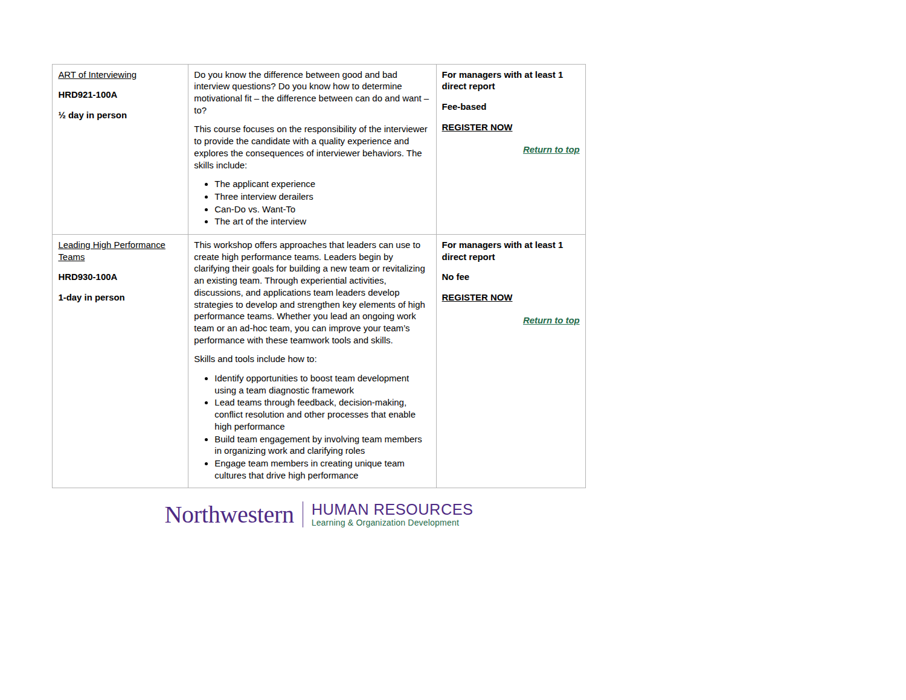| ART of Interviewing HRD921-100A ½ day in person | Do you know the difference between good and bad interview questions? Do you know how to determine motivational fit – the difference between can do and want –to? This course focuses on the responsibility of the interviewer to provide the candidate with a quality experience and explores the consequences of interviewer behaviors. The skills include: The applicant experience Three interview derailers Can-Do vs. Want-To The art of the interview | For managers with at least 1 direct report Fee-based REGISTER NOW Return to top |
| Leading High Performance Teams HRD930-100A 1-day in person | This workshop offers approaches that leaders can use to create high performance teams. Leaders begin by clarifying their goals for building a new team or revitalizing an existing team. Through experiential activities, discussions, and applications team leaders develop strategies to develop and strengthen key elements of high performance teams. Whether you lead an ongoing work team or an ad-hoc team, you can improve your team’s performance with these teamwork tools and skills. Skills and tools include how to: Identify opportunities to boost team development using a team diagnostic framework Lead teams through feedback, decision-making, conflict resolution and other processes that enable high performance Build team engagement by involving team members in organizing work and clarifying roles Engage team members in creating unique team cultures that drive high performance | For managers with at least 1 direct report No fee REGISTER NOW Return to top |
Northwestern HUMAN RESOURCES
Learning & Organization Development